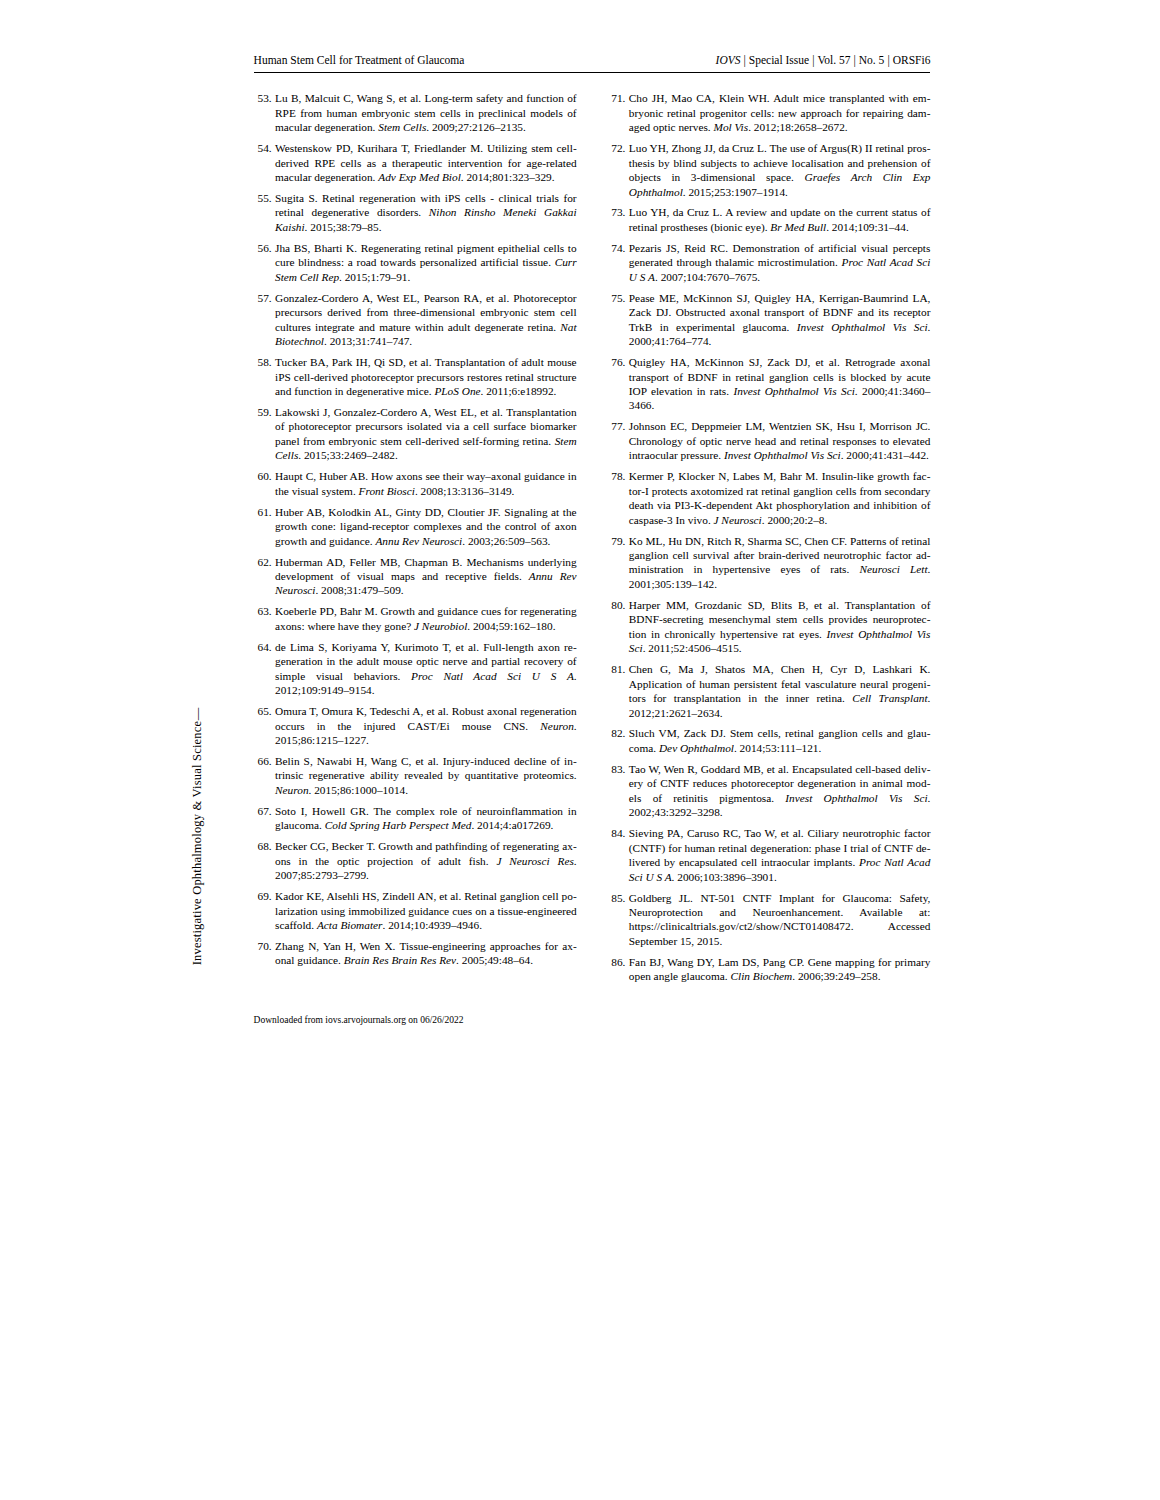Human Stem Cell for Treatment of Glaucoma
IOVS|Special Issue|Vol. 57|No. 5|ORSFi6
Lu B, Malcuit C, Wang S, et al. Long-term safety and function of RPE from human embryonic stem cells in preclinical models of macular degeneration. Stem Cells. 2009;27:2126–2135.
Westenskow PD, Kurihara T, Friedlander M. Utilizing stem cell-derived RPE cells as a therapeutic intervention for age-related macular degeneration. Adv Exp Med Biol. 2014;801:323–329.
Sugita S. Retinal regeneration with iPS cells - clinical trials for retinal degenerative disorders. Nihon Rinsho Meneki Gakkai Kaishi. 2015;38:79–85.
Jha BS, Bharti K. Regenerating retinal pigment epithelial cells to cure blindness: a road towards personalized artificial tissue. Curr Stem Cell Rep. 2015;1:79–91.
Gonzalez-Cordero A, West EL, Pearson RA, et al. Photoreceptor precursors derived from three-dimensional embryonic stem cell cultures integrate and mature within adult degenerate retina. Nat Biotechnol. 2013;31:741–747.
Tucker BA, Park IH, Qi SD, et al. Transplantation of adult mouse iPS cell-derived photoreceptor precursors restores retinal structure and function in degenerative mice. PLoS One. 2011;6:e18992.
Lakowski J, Gonzalez-Cordero A, West EL, et al. Transplantation of photoreceptor precursors isolated via a cell surface biomarker panel from embryonic stem cell-derived self-forming retina. Stem Cells. 2015;33:2469–2482.
Haupt C, Huber AB. How axons see their way–axonal guidance in the visual system. Front Biosci. 2008;13:3136–3149.
Huber AB, Kolodkin AL, Ginty DD, Cloutier JF. Signaling at the growth cone: ligand-receptor complexes and the control of axon growth and guidance. Annu Rev Neurosci. 2003;26:509–563.
Huberman AD, Feller MB, Chapman B. Mechanisms underlying development of visual maps and receptive fields. Annu Rev Neurosci. 2008;31:479–509.
Koeberle PD, Bahr M. Growth and guidance cues for regenerating axons: where have they gone? J Neurobiol. 2004;59:162–180.
de Lima S, Koriyama Y, Kurimoto T, et al. Full-length axon regeneration in the adult mouse optic nerve and partial recovery of simple visual behaviors. Proc Natl Acad Sci U S A. 2012;109:9149–9154.
Omura T, Omura K, Tedeschi A, et al. Robust axonal regeneration occurs in the injured CAST/Ei mouse CNS. Neuron. 2015;86:1215–1227.
Belin S, Nawabi H, Wang C, et al. Injury-induced decline of intrinsic regenerative ability revealed by quantitative proteomics. Neuron. 2015;86:1000–1014.
Soto I, Howell GR. The complex role of neuroinflammation in glaucoma. Cold Spring Harb Perspect Med. 2014;4:a017269.
Becker CG, Becker T. Growth and pathfinding of regenerating axons in the optic projection of adult fish. J Neurosci Res. 2007;85:2793–2799.
Kador KE, Alsehli HS, Zindell AN, et al. Retinal ganglion cell polarization using immobilized guidance cues on a tissue-engineered scaffold. Acta Biomater. 2014;10:4939–4946.
Zhang N, Yan H, Wen X. Tissue-engineering approaches for axonal guidance. Brain Res Brain Res Rev. 2005;49:48–64.
Cho JH, Mao CA, Klein WH. Adult mice transplanted with embryonic retinal progenitor cells: new approach for repairing damaged optic nerves. Mol Vis. 2012;18:2658–2672.
Luo YH, Zhong JJ, da Cruz L. The use of Argus(R) II retinal prosthesis by blind subjects to achieve localisation and prehension of objects in 3-dimensional space. Graefes Arch Clin Exp Ophthalmol. 2015;253:1907–1914.
Luo YH, da Cruz L. A review and update on the current status of retinal prostheses (bionic eye). Br Med Bull. 2014;109:31–44.
Pezaris JS, Reid RC. Demonstration of artificial visual percepts generated through thalamic microstimulation. Proc Natl Acad Sci U S A. 2007;104:7670–7675.
Pease ME, McKinnon SJ, Quigley HA, Kerrigan-Baumrind LA, Zack DJ. Obstructed axonal transport of BDNF and its receptor TrkB in experimental glaucoma. Invest Ophthalmol Vis Sci. 2000;41:764–774.
Quigley HA, McKinnon SJ, Zack DJ, et al. Retrograde axonal transport of BDNF in retinal ganglion cells is blocked by acute IOP elevation in rats. Invest Ophthalmol Vis Sci. 2000;41:3460–3466.
Johnson EC, Deppmeier LM, Wentzien SK, Hsu I, Morrison JC. Chronology of optic nerve head and retinal responses to elevated intraocular pressure. Invest Ophthalmol Vis Sci. 2000;41:431–442.
Kermer P, Klocker N, Labes M, Bahr M. Insulin-like growth factor-I protects axotomized rat retinal ganglion cells from secondary death via PI3-K-dependent Akt phosphorylation and inhibition of caspase-3 In vivo. J Neurosci. 2000;20:2–8.
Ko ML, Hu DN, Ritch R, Sharma SC, Chen CF. Patterns of retinal ganglion cell survival after brain-derived neurotrophic factor administration in hypertensive eyes of rats. Neurosci Lett. 2001;305:139–142.
Harper MM, Grozdanic SD, Blits B, et al. Transplantation of BDNF-secreting mesenchymal stem cells provides neuroprotection in chronically hypertensive rat eyes. Invest Ophthalmol Vis Sci. 2011;52:4506–4515.
Chen G, Ma J, Shatos MA, Chen H, Cyr D, Lashkari K. Application of human persistent fetal vasculature neural progenitors for transplantation in the inner retina. Cell Transplant. 2012;21:2621–2634.
Sluch VM, Zack DJ. Stem cells, retinal ganglion cells and glaucoma. Dev Ophthalmol. 2014;53:111–121.
Tao W, Wen R, Goddard MB, et al. Encapsulated cell-based delivery of CNTF reduces photoreceptor degeneration in animal models of retinitis pigmentosa. Invest Ophthalmol Vis Sci. 2002;43:3292–3298.
Sieving PA, Caruso RC, Tao W, et al. Ciliary neurotrophic factor (CNTF) for human retinal degeneration: phase I trial of CNTF delivered by encapsulated cell intraocular implants. Proc Natl Acad Sci U S A. 2006;103:3896–3901.
Goldberg JL. NT-501 CNTF Implant for Glaucoma: Safety, Neuroprotection and Neuroenhancement. Available at: https://clinicaltrials.gov/ct2/show/NCT01408472. Accessed September 15, 2015.
Fan BJ, Wang DY, Lam DS, Pang CP. Gene mapping for primary open angle glaucoma. Clin Biochem. 2006;39:249–258.
Investigative Ophthalmology & Visual Science—
Downloaded from iovs.arvojournals.org on 06/26/2022